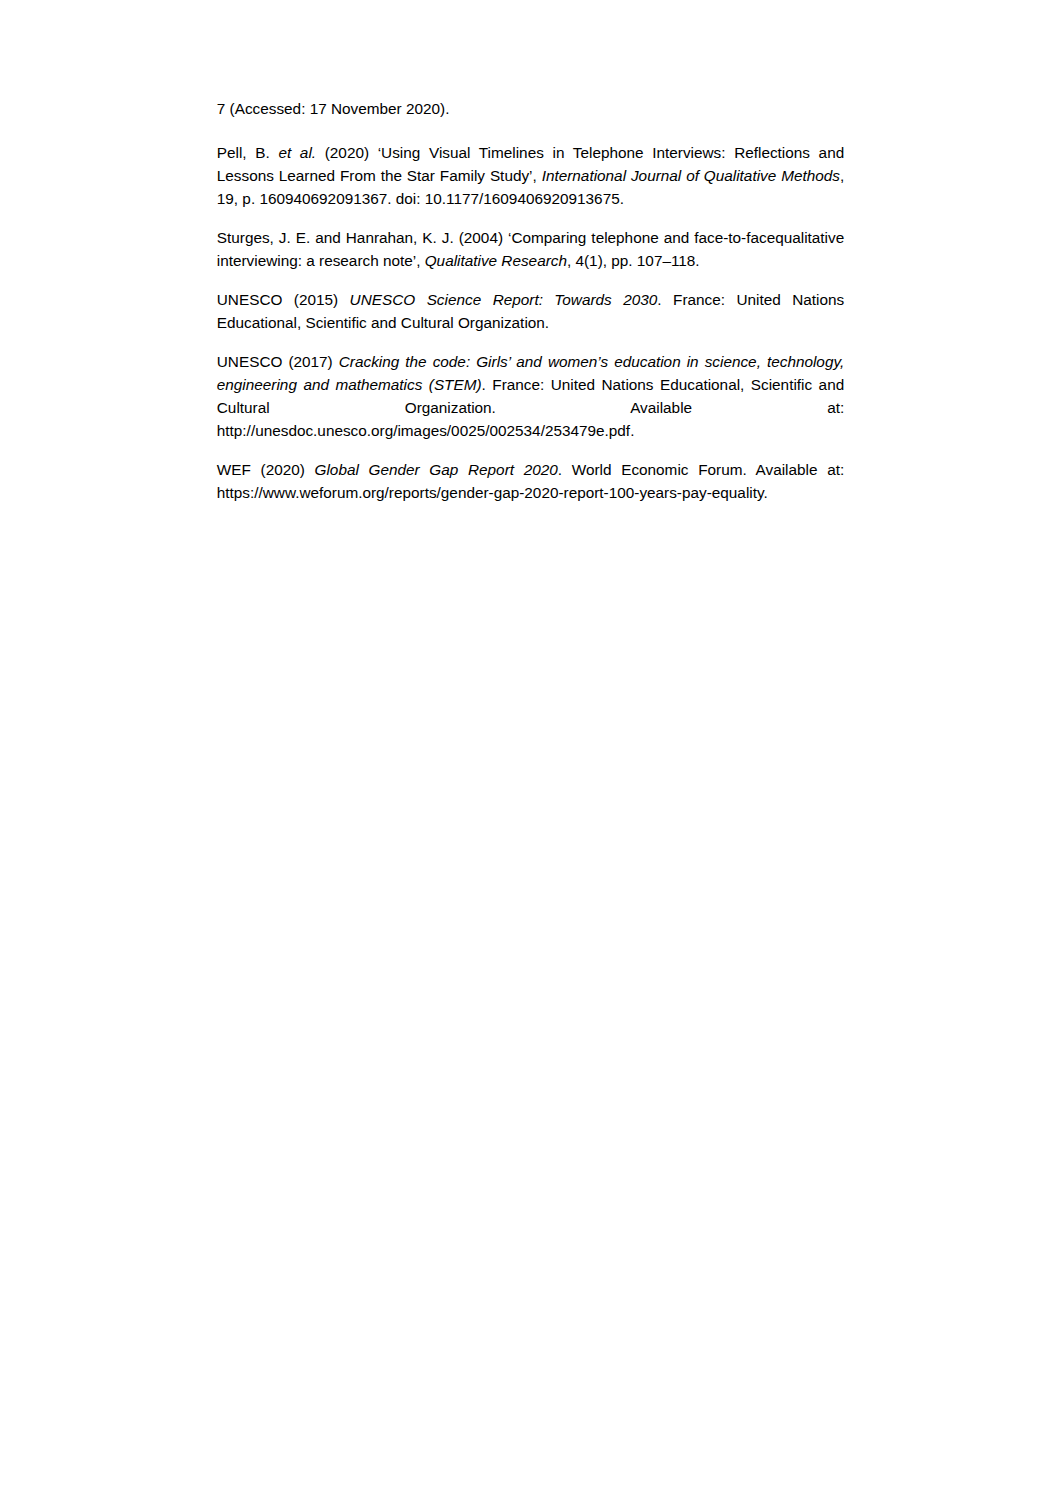7 (Accessed: 17 November 2020).
Pell, B. et al. (2020) ‘Using Visual Timelines in Telephone Interviews: Reflections and Lessons Learned From the Star Family Study’, International Journal of Qualitative Methods, 19, p. 160940692091367. doi: 10.1177/1609406920913675.
Sturges, J. E. and Hanrahan, K. J. (2004) ‘Comparing telephone and face-to-facequalitative interviewing: a research note’, Qualitative Research, 4(1), pp. 107–118.
UNESCO (2015) UNESCO Science Report: Towards 2030. France: United Nations Educational, Scientific and Cultural Organization.
UNESCO (2017) Cracking the code: Girls’ and women’s education in science, technology, engineering and mathematics (STEM). France: United Nations Educational, Scientific and Cultural Organization. Available at: http://unesdoc.unesco.org/images/0025/002534/253479e.pdf.
WEF (2020) Global Gender Gap Report 2020. World Economic Forum. Available at: https://www.weforum.org/reports/gender-gap-2020-report-100-years-pay-equality.